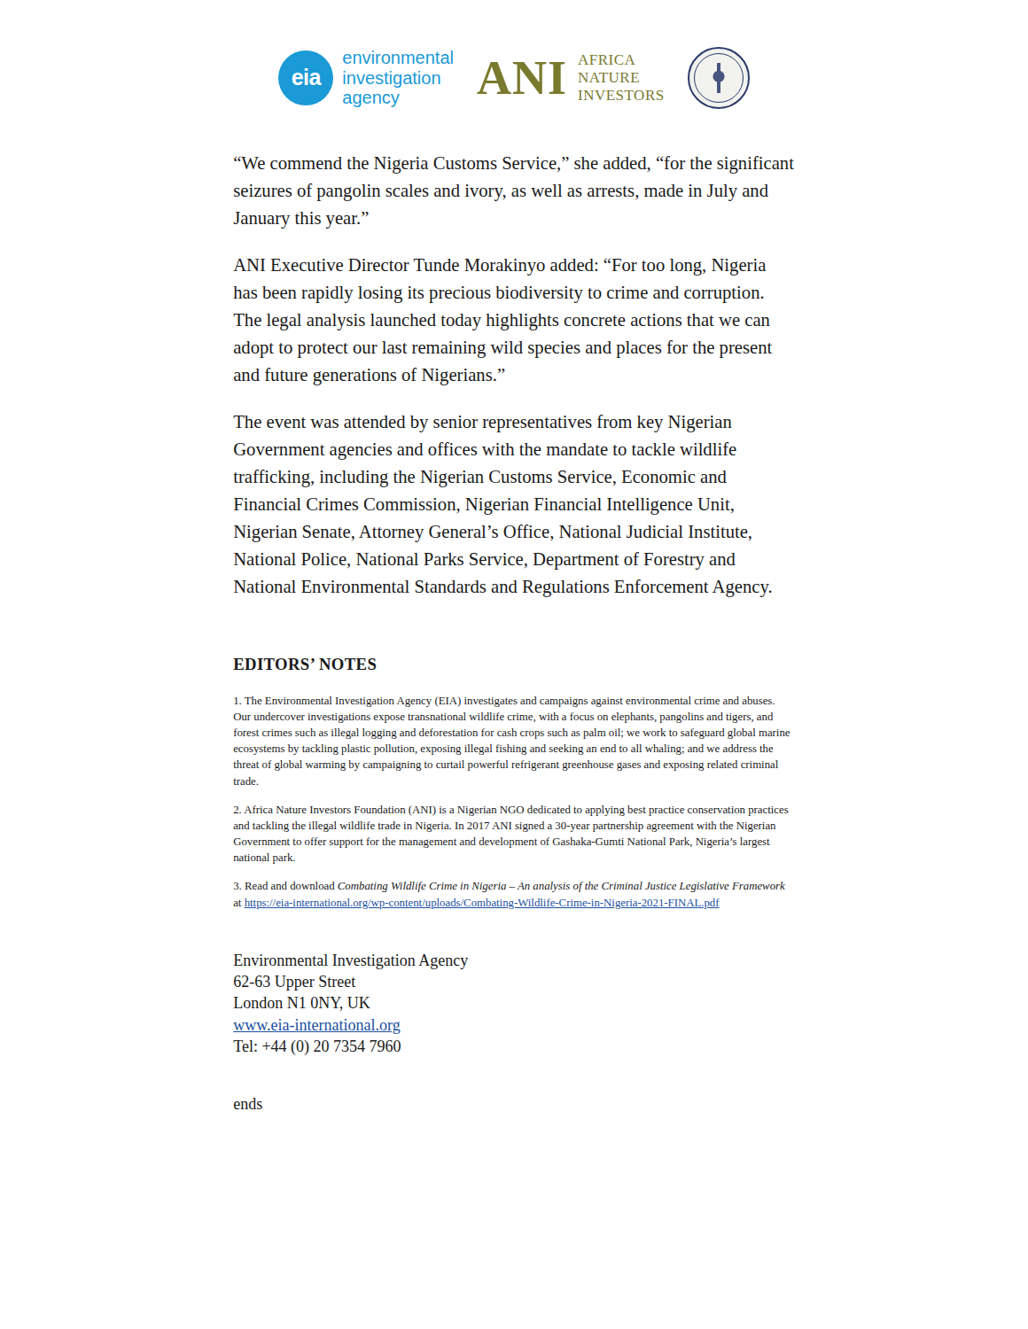environmental
investigation
agency
ANI
Africa
Nature
Investors
“We commend the Nigeria Customs Service,” she added, “for the significant seizures of pangolin scales and ivory, as well as arrests, made in July and January this year.”
ANI Executive Director Tunde Morakinyo added: “For too long, Nigeria has been rapidly losing its precious biodiversity to crime and corruption. The legal analysis launched today highlights concrete actions that we can adopt to protect our last remaining wild species and places for the present and future generations of Nigerians.”
The event was attended by senior representatives from key Nigerian Government agencies and offices with the mandate to tackle wildlife trafficking, including the Nigerian Customs Service, Economic and Financial Crimes Commission, Nigerian Financial Intelligence Unit, Nigerian Senate, Attorney General’s Office, National Judicial Institute, National Police, National Parks Service, Department of Forestry and National Environmental Standards and Regulations Enforcement Agency.
EDITORS’ NOTES
1. The Environmental Investigation Agency (EIA) investigates and campaigns against environmental crime and abuses. Our undercover investigations expose transnational wildlife crime, with a focus on elephants, pangolins and tigers, and forest crimes such as illegal logging and deforestation for cash crops such as palm oil; we work to safeguard global marine ecosystems by tackling plastic pollution, exposing illegal fishing and seeking an end to all whaling; and we address the threat of global warming by campaigning to curtail powerful refrigerant greenhouse gases and exposing related criminal trade.
2. Africa Nature Investors Foundation (ANI) is a Nigerian NGO dedicated to applying best practice conservation practices and tackling the illegal wildlife trade in Nigeria. In 2017 ANI signed a 30-year partnership agreement with the Nigerian Government to offer support for the management and development of Gashaka-Gumti National Park, Nigeria’s largest national park.
3. Read and download Combating Wildlife Crime in Nigeria – An analysis of the Criminal Justice Legislative Framework at https://eia-international.org/wp-content/uploads/Combating-Wildlife-Crime-in-Nigeria-2021-FINAL.pdf
Environmental Investigation Agency
62-63 Upper Street
London N1 0NY, UK
www.eia-international.org
Tel: +44 (0) 20 7354 7960
ends